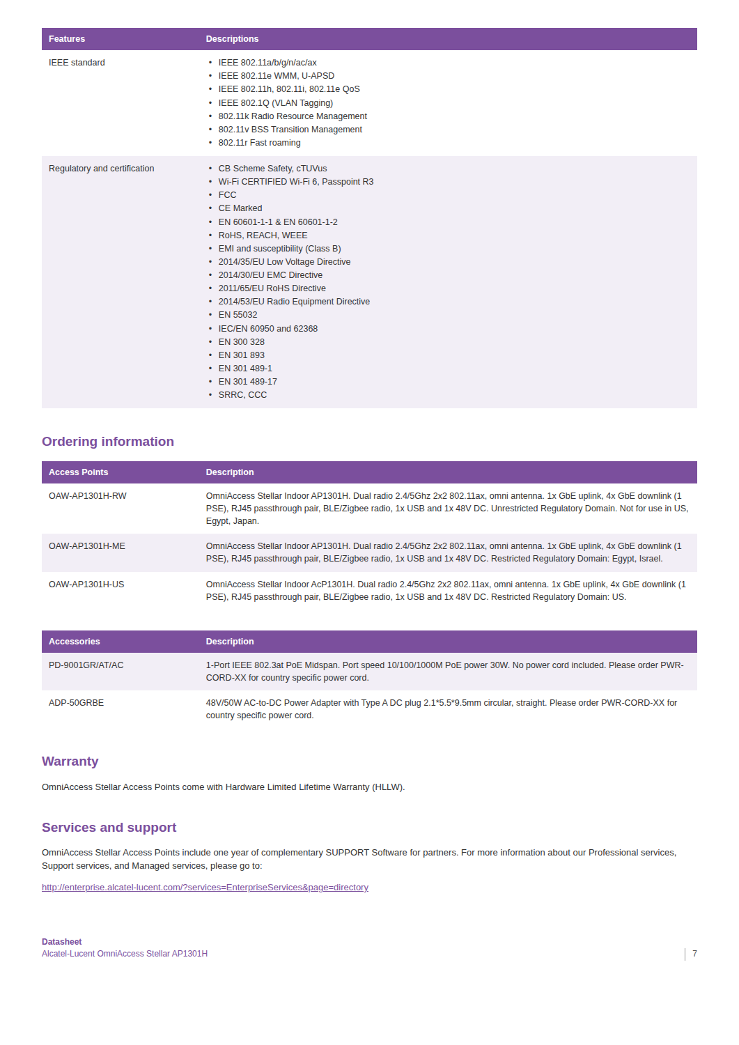| Features | Descriptions |
| --- | --- |
| IEEE standard | IEEE 802.11a/b/g/n/ac/ax IEEE 802.11e WMM, U-APSD IEEE 802.11h, 802.11i, 802.11e QoS IEEE 802.1Q (VLAN Tagging) 802.11k Radio Resource Management 802.11v BSS Transition Management 802.11r Fast roaming |
| Regulatory and certification | CB Scheme Safety, cTUVus Wi-Fi CERTIFIED Wi-Fi 6, Passpoint R3 FCC CE Marked EN 60601-1-1 & EN 60601-1-2 RoHS, REACH, WEEE EMI and susceptibility (Class B) 2014/35/EU Low Voltage Directive 2014/30/EU EMC Directive 2011/65/EU RoHS Directive 2014/53/EU Radio Equipment Directive EN 55032 IEC/EN 60950 and 62368 EN 300 328 EN 301 893 EN 301 489-1 EN 301 489-17 SRRC, CCC |
Ordering information
| Access Points | Description |
| --- | --- |
| OAW-AP1301H-RW | OmniAccess Stellar Indoor AP1301H. Dual radio 2.4/5Ghz 2x2 802.11ax, omni antenna. 1x GbE uplink, 4x GbE downlink (1 PSE), RJ45 passthrough pair, BLE/Zigbee radio, 1x USB and 1x 48V DC. Unrestricted Regulatory Domain. Not for use in US, Egypt, Japan. |
| OAW-AP1301H-ME | OmniAccess Stellar Indoor AP1301H. Dual radio 2.4/5Ghz 2x2 802.11ax, omni antenna. 1x GbE uplink, 4x GbE downlink (1 PSE), RJ45 passthrough pair, BLE/Zigbee radio, 1x USB and 1x 48V DC. Restricted Regulatory Domain: Egypt, Israel. |
| OAW-AP1301H-US | OmniAccess Stellar Indoor AcP1301H. Dual radio 2.4/5Ghz 2x2 802.11ax, omni antenna. 1x GbE uplink, 4x GbE downlink (1 PSE), RJ45 passthrough pair, BLE/Zigbee radio, 1x USB and 1x 48V DC. Restricted Regulatory Domain: US. |
| Accessories | Description |
| --- | --- |
| PD-9001GR/AT/AC | 1-Port IEEE 802.3at PoE Midspan. Port speed 10/100/1000M PoE power 30W. No power cord included. Please order PWR-CORD-XX for country specific power cord. |
| ADP-50GRBE | 48V/50W AC-to-DC Power Adapter with Type A DC plug 2.1*5.5*9.5mm circular, straight. Please order PWR-CORD-XX for country specific power cord. |
Warranty
OmniAccess Stellar Access Points come with Hardware Limited Lifetime Warranty (HLLW).
Services and support
OmniAccess Stellar Access Points include one year of complementary SUPPORT Software for partners. For more information about our Professional services, Support services, and Managed services, please go to:
http://enterprise.alcatel-lucent.com/?services=EnterpriseServices&page=directory
Datasheet
Alcatel-Lucent OmniAccess Stellar AP1301H
7